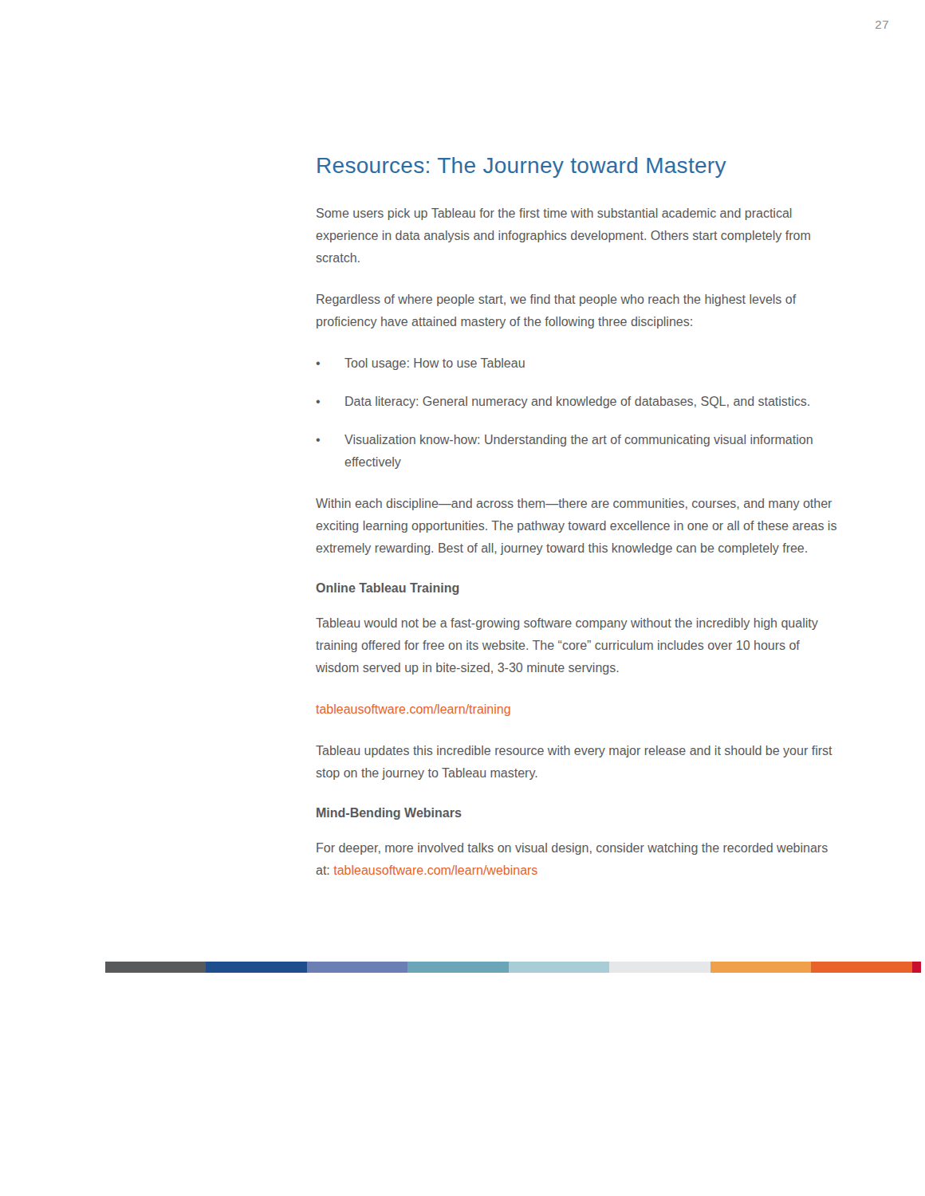27
Resources: The Journey toward Mastery
Some users pick up Tableau for the first time with substantial academic and practical experience in data analysis and infographics development. Others start completely from scratch.
Regardless of where people start, we find that people who reach the highest levels of proficiency have attained mastery of the following three disciplines:
Tool usage: How to use Tableau
Data literacy: General numeracy and knowledge of databases, SQL, and statistics.
Visualization know-how: Understanding the art of communicating visual information effectively
Within each discipline—and across them—there are communities, courses, and many other exciting learning opportunities. The pathway toward excellence in one or all of these areas is extremely rewarding. Best of all, journey toward this knowledge can be completely free.
Online Tableau Training
Tableau would not be a fast-growing software company without the incredibly high quality training offered for free on its website. The “core” curriculum includes over 10 hours of wisdom served up in bite-sized, 3-30 minute servings.
tableausoftware.com/learn/training
Tableau updates this incredible resource with every major release and it should be your first stop on the journey to Tableau mastery.
Mind-Bending Webinars
For deeper, more involved talks on visual design, consider watching the recorded webinars at: tableausoftware.com/learn/webinars